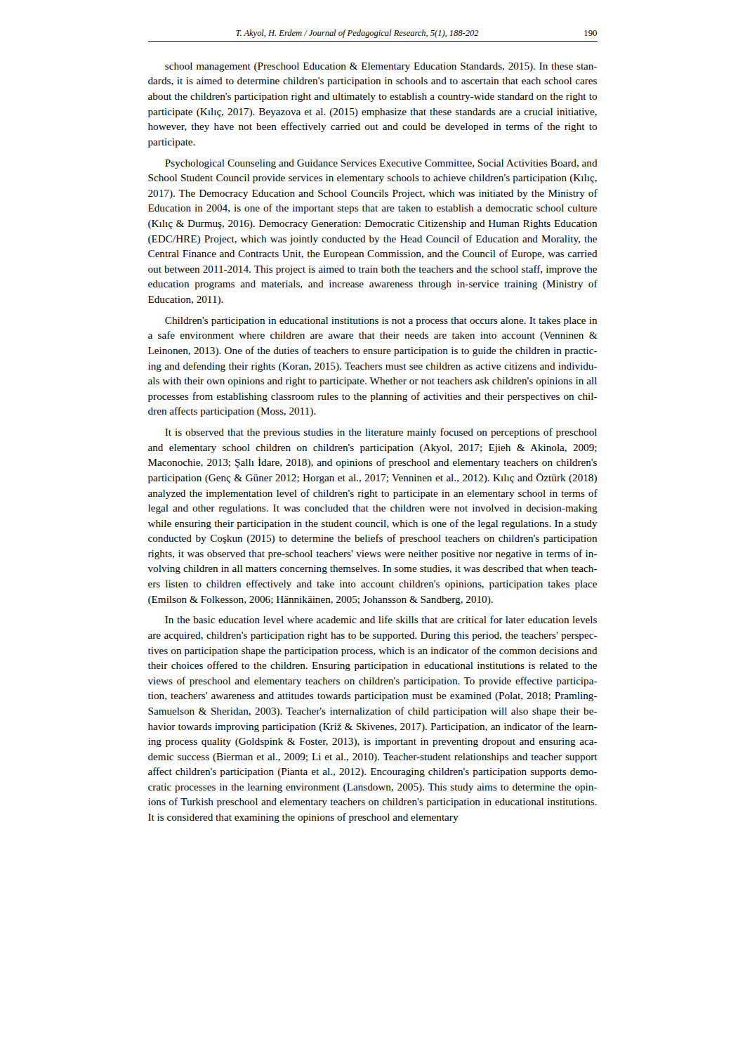T. Akyol, H. Erdem / Journal of Pedagogical Research, 5(1), 188-202 190
school management (Preschool Education & Elementary Education Standards, 2015). In these standards, it is aimed to determine children's participation in schools and to ascertain that each school cares about the children's participation right and ultimately to establish a country-wide standard on the right to participate (Kılıç, 2017). Beyazova et al. (2015) emphasize that these standards are a crucial initiative, however, they have not been effectively carried out and could be developed in terms of the right to participate.
Psychological Counseling and Guidance Services Executive Committee, Social Activities Board, and School Student Council provide services in elementary schools to achieve children's participation (Kılıç, 2017). The Democracy Education and School Councils Project, which was initiated by the Ministry of Education in 2004, is one of the important steps that are taken to establish a democratic school culture (Kılıç & Durmuş, 2016). Democracy Generation: Democratic Citizenship and Human Rights Education (EDC/HRE) Project, which was jointly conducted by the Head Council of Education and Morality, the Central Finance and Contracts Unit, the European Commission, and the Council of Europe, was carried out between 2011-2014. This project is aimed to train both the teachers and the school staff, improve the education programs and materials, and increase awareness through in-service training (Ministry of Education, 2011).
Children's participation in educational institutions is not a process that occurs alone. It takes place in a safe environment where children are aware that their needs are taken into account (Venninen & Leinonen, 2013). One of the duties of teachers to ensure participation is to guide the children in practicing and defending their rights (Koran, 2015). Teachers must see children as active citizens and individuals with their own opinions and right to participate. Whether or not teachers ask children's opinions in all processes from establishing classroom rules to the planning of activities and their perspectives on children affects participation (Moss, 2011).
It is observed that the previous studies in the literature mainly focused on perceptions of preschool and elementary school children on children's participation (Akyol, 2017; Ejieh & Akinola, 2009; Maconochie, 2013; Şallı İdare, 2018), and opinions of preschool and elementary teachers on children's participation (Genç & Güner 2012; Horgan et al., 2017; Venninen et al., 2012). Kılıç and Öztürk (2018) analyzed the implementation level of children's right to participate in an elementary school in terms of legal and other regulations. It was concluded that the children were not involved in decision-making while ensuring their participation in the student council, which is one of the legal regulations. In a study conducted by Coşkun (2015) to determine the beliefs of preschool teachers on children's participation rights, it was observed that pre-school teachers' views were neither positive nor negative in terms of involving children in all matters concerning themselves. In some studies, it was described that when teachers listen to children effectively and take into account children's opinions, participation takes place (Emilson & Folkesson, 2006; Hännikäinen, 2005; Johansson & Sandberg, 2010).
In the basic education level where academic and life skills that are critical for later education levels are acquired, children's participation right has to be supported. During this period, the teachers' perspectives on participation shape the participation process, which is an indicator of the common decisions and their choices offered to the children. Ensuring participation in educational institutions is related to the views of preschool and elementary teachers on children's participation. To provide effective participation, teachers' awareness and attitudes towards participation must be examined (Polat, 2018; Pramling-Samuelson & Sheridan, 2003). Teacher's internalization of child participation will also shape their behavior towards improving participation (Križ & Skivenes, 2017). Participation, an indicator of the learning process quality (Goldspink & Foster, 2013), is important in preventing dropout and ensuring academic success (Bierman et al., 2009; Li et al., 2010). Teacher-student relationships and teacher support affect children's participation (Pianta et al., 2012). Encouraging children's participation supports democratic processes in the learning environment (Lansdown, 2005). This study aims to determine the opinions of Turkish preschool and elementary teachers on children's participation in educational institutions. It is considered that examining the opinions of preschool and elementary